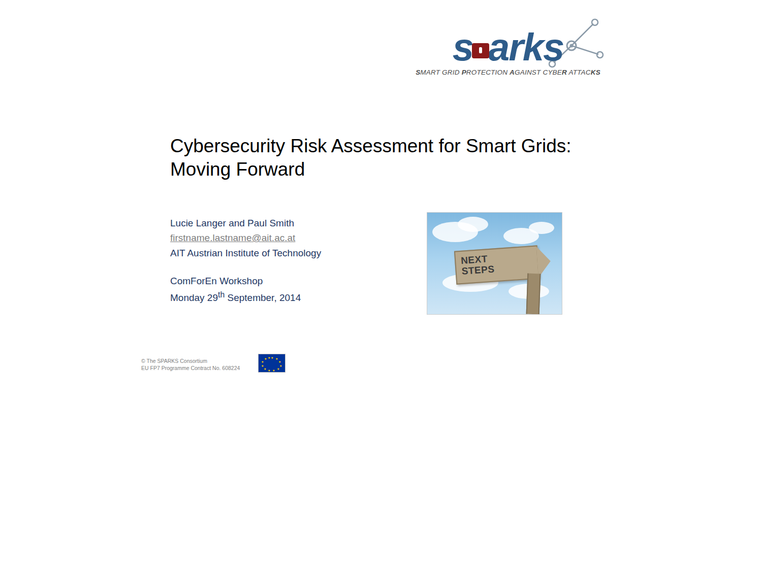s arks
SMART GRID PROTECTION AGAINST CYBER ATTACKS
Cybersecurity Risk Assessment for Smart Grids: Moving Forward
Lucie Langer and Paul Smith
firstname.lastname@ait.ac.at
AIT Austrian Institute of Technology ComForEn Workshop
Monday 29th September, 2014
NEXT
STEPS
© The SPARKS Consortium
EU FP7 Programme Contract No. 608224
★ ★ ★ ★ ★ ★ ★ ★ ★ ★ ★ ★